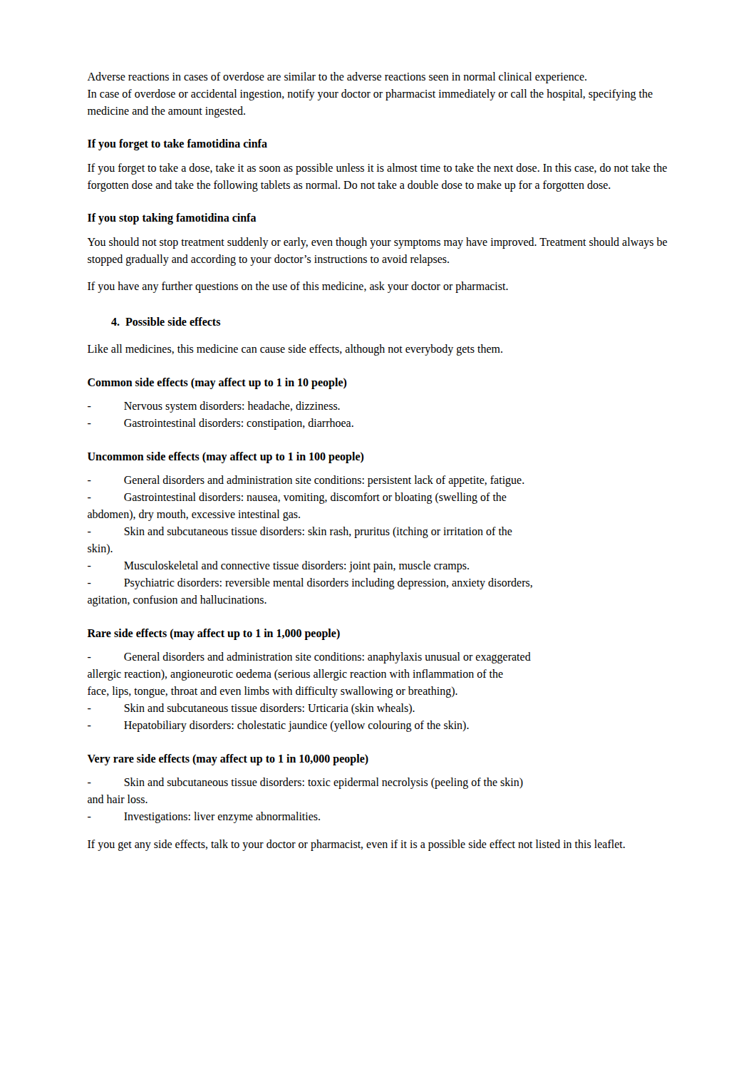Adverse reactions in cases of overdose are similar to the adverse reactions seen in normal clinical experience.
In case of overdose or accidental ingestion, notify your doctor or pharmacist immediately or call the hospital, specifying the medicine and the amount ingested.
If you forget to take famotidina cinfa
If you forget to take a dose, take it as soon as possible unless it is almost time to take the next dose. In this case, do not take the forgotten dose and take the following tablets as normal. Do not take a double dose to make up for a forgotten dose.
If you stop taking famotidina cinfa
You should not stop treatment suddenly or early, even though your symptoms may have improved. Treatment should always be stopped gradually and according to your doctor’s instructions to avoid relapses.
If you have any further questions on the use of this medicine, ask your doctor or pharmacist.
4. Possible side effects
Like all medicines, this medicine can cause side effects, although not everybody gets them.
Common side effects (may affect up to 1 in 10 people)
Nervous system disorders: headache, dizziness.
Gastrointestinal disorders: constipation, diarrhoea.
Uncommon side effects (may affect up to 1 in 100 people)
General disorders and administration site conditions: persistent lack of appetite, fatigue.
Gastrointestinal disorders: nausea, vomiting, discomfort or bloating (swelling of the abdomen), dry mouth, excessive intestinal gas.
Skin and subcutaneous tissue disorders: skin rash, pruritus (itching or irritation of the skin).
Musculoskeletal and connective tissue disorders: joint pain, muscle cramps.
Psychiatric disorders: reversible mental disorders including depression, anxiety disorders, agitation, confusion and hallucinations.
Rare side effects (may affect up to 1 in 1,000 people)
General disorders and administration site conditions: anaphylaxis unusual or exaggerated allergic reaction), angioneurotic oedema (serious allergic reaction with inflammation of the face, lips, tongue, throat and even limbs with difficulty swallowing or breathing).
Skin and subcutaneous tissue disorders: Urticaria (skin wheals).
Hepatobiliary disorders: cholestatic jaundice (yellow colouring of the skin).
Very rare side effects (may affect up to 1 in 10,000 people)
Skin and subcutaneous tissue disorders: toxic epidermal necrolysis (peeling of the skin) and hair loss.
Investigations: liver enzyme abnormalities.
If you get any side effects, talk to your doctor or pharmacist, even if it is a possible side effect not listed in this leaflet.